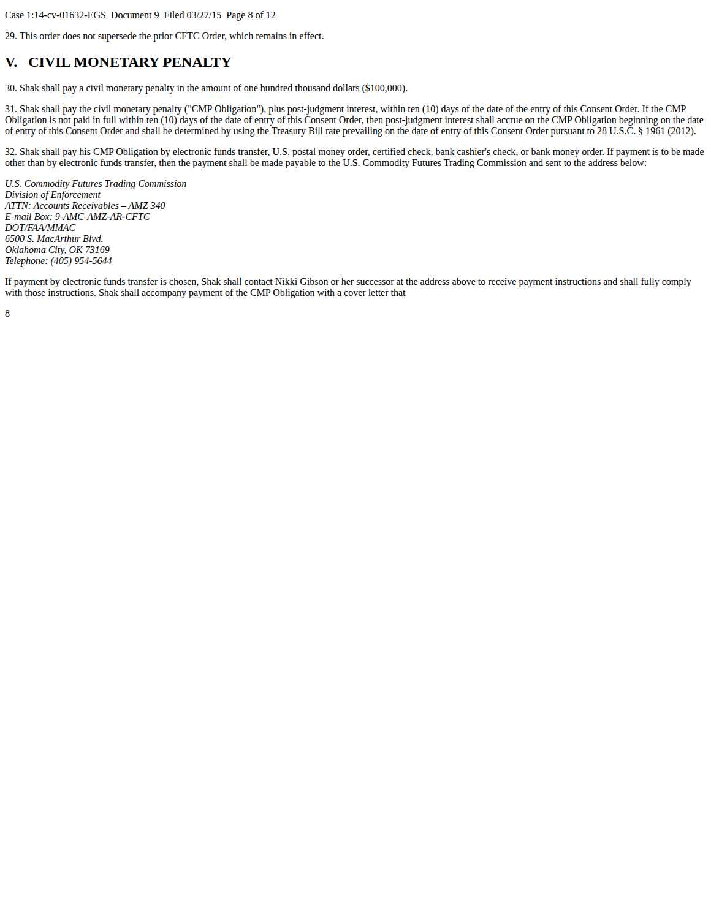Case 1:14-cv-01632-EGS Document 9 Filed 03/27/15 Page 8 of 12
29. This order does not supersede the prior CFTC Order, which remains in effect.
V. CIVIL MONETARY PENALTY
30. Shak shall pay a civil monetary penalty in the amount of one hundred thousand dollars ($100,000).
31. Shak shall pay the civil monetary penalty ("CMP Obligation"), plus post-judgment interest, within ten (10) days of the date of the entry of this Consent Order. If the CMP Obligation is not paid in full within ten (10) days of the date of entry of this Consent Order, then post-judgment interest shall accrue on the CMP Obligation beginning on the date of entry of this Consent Order and shall be determined by using the Treasury Bill rate prevailing on the date of entry of this Consent Order pursuant to 28 U.S.C. § 1961 (2012).
32. Shak shall pay his CMP Obligation by electronic funds transfer, U.S. postal money order, certified check, bank cashier's check, or bank money order. If payment is to be made other than by electronic funds transfer, then the payment shall be made payable to the U.S. Commodity Futures Trading Commission and sent to the address below:
U.S. Commodity Futures Trading Commission
Division of Enforcement
ATTN: Accounts Receivables – AMZ 340
E-mail Box: 9-AMC-AMZ-AR-CFTC
DOT/FAA/MMAC
6500 S. MacArthur Blvd.
Oklahoma City, OK 73169
Telephone: (405) 954-5644
If payment by electronic funds transfer is chosen, Shak shall contact Nikki Gibson or her successor at the address above to receive payment instructions and shall fully comply with those instructions. Shak shall accompany payment of the CMP Obligation with a cover letter that
8